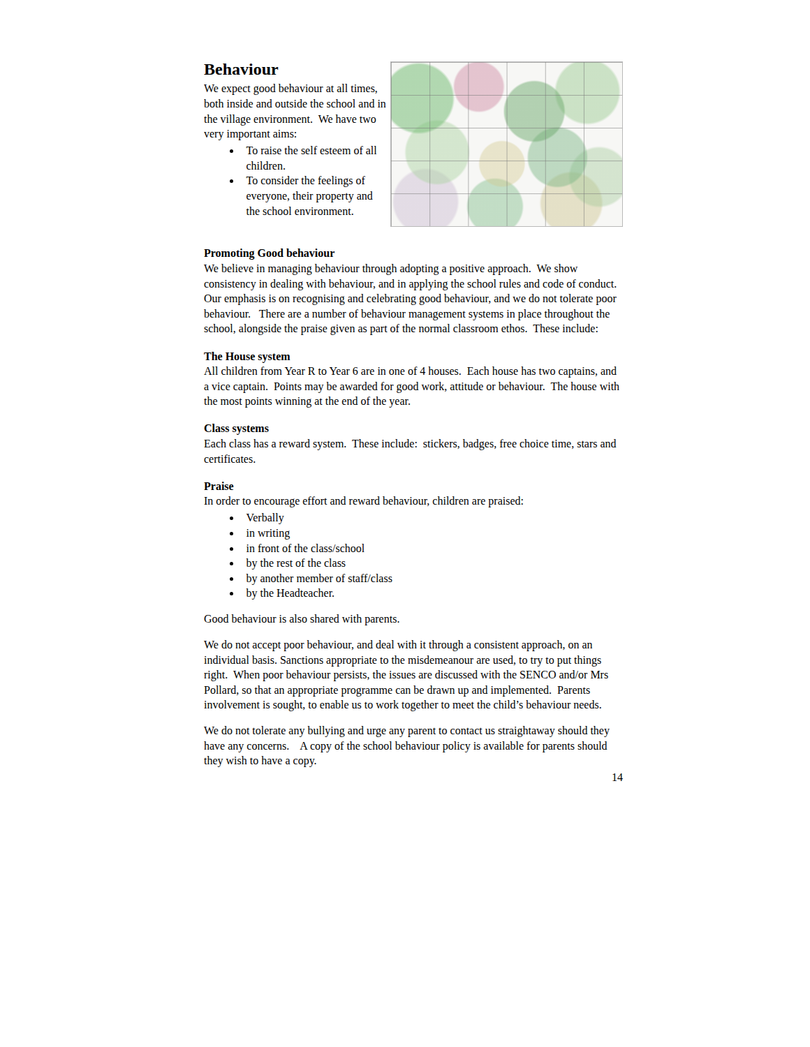Behaviour
We expect good behaviour at all times, both inside and outside the school and in the village environment. We have two very important aims:
To raise the self esteem of all children.
To consider the feelings of everyone, their property and the school environment.
Promoting Good behaviour
We believe in managing behaviour through adopting a positive approach. We show consistency in dealing with behaviour, and in applying the school rules and code of conduct.
Our emphasis is on recognising and celebrating good behaviour, and we do not tolerate poor behaviour. There are a number of behaviour management systems in place throughout the school, alongside the praise given as part of the normal classroom ethos. These include:
The House system
All children from Year R to Year 6 are in one of 4 houses. Each house has two captains, and a vice captain. Points may be awarded for good work, attitude or behaviour. The house with the most points winning at the end of the year.
Class systems
Each class has a reward system. These include: stickers, badges, free choice time, stars and certificates.
Praise
In order to encourage effort and reward behaviour, children are praised:
Verbally
in writing
in front of the class/school
by the rest of the class
by another member of staff/class
by the Headteacher.
Good behaviour is also shared with parents.
We do not accept poor behaviour, and deal with it through a consistent approach, on an individual basis. Sanctions appropriate to the misdemeanour are used, to try to put things right. When poor behaviour persists, the issues are discussed with the SENCO and/or Mrs Pollard, so that an appropriate programme can be drawn up and implemented. Parents involvement is sought, to enable us to work together to meet the child’s behaviour needs.
We do not tolerate any bullying and urge any parent to contact us straightaway should they have any concerns. A copy of the school behaviour policy is available for parents should they wish to have a copy.
14